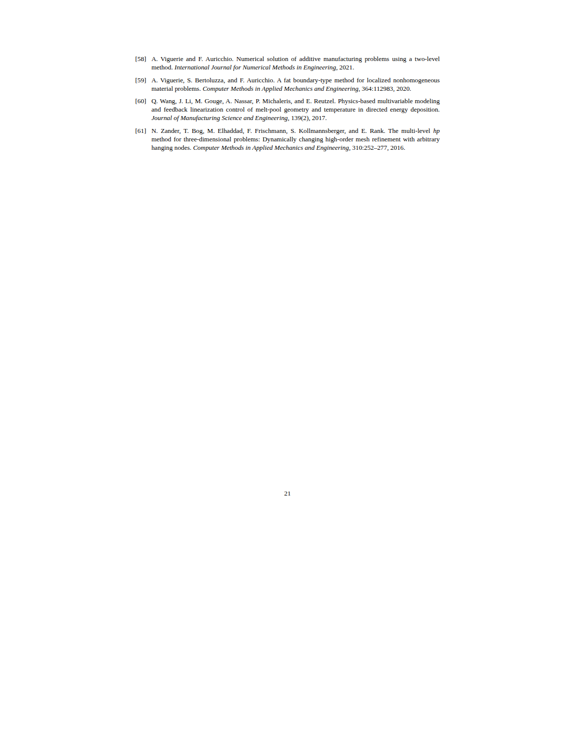[58] A. Viguerie and F. Auricchio. Numerical solution of additive manufacturing problems using a two-level method. International Journal for Numerical Methods in Engineering, 2021.
[59] A. Viguerie, S. Bertoluzza, and F. Auricchio. A fat boundary-type method for localized nonhomogeneous material problems. Computer Methods in Applied Mechanics and Engineering, 364:112983, 2020.
[60] Q. Wang, J. Li, M. Gouge, A. Nassar, P. Michaleris, and E. Reutzel. Physics-based multivariable modeling and feedback linearization control of melt-pool geometry and temperature in directed energy deposition. Journal of Manufacturing Science and Engineering, 139(2), 2017.
[61] N. Zander, T. Bog, M. Elhaddad, F. Frischmann, S. Kollmannsberger, and E. Rank. The multi-level hp method for three-dimensional problems: Dynamically changing high-order mesh refinement with arbitrary hanging nodes. Computer Methods in Applied Mechanics and Engineering, 310:252–277, 2016.
21